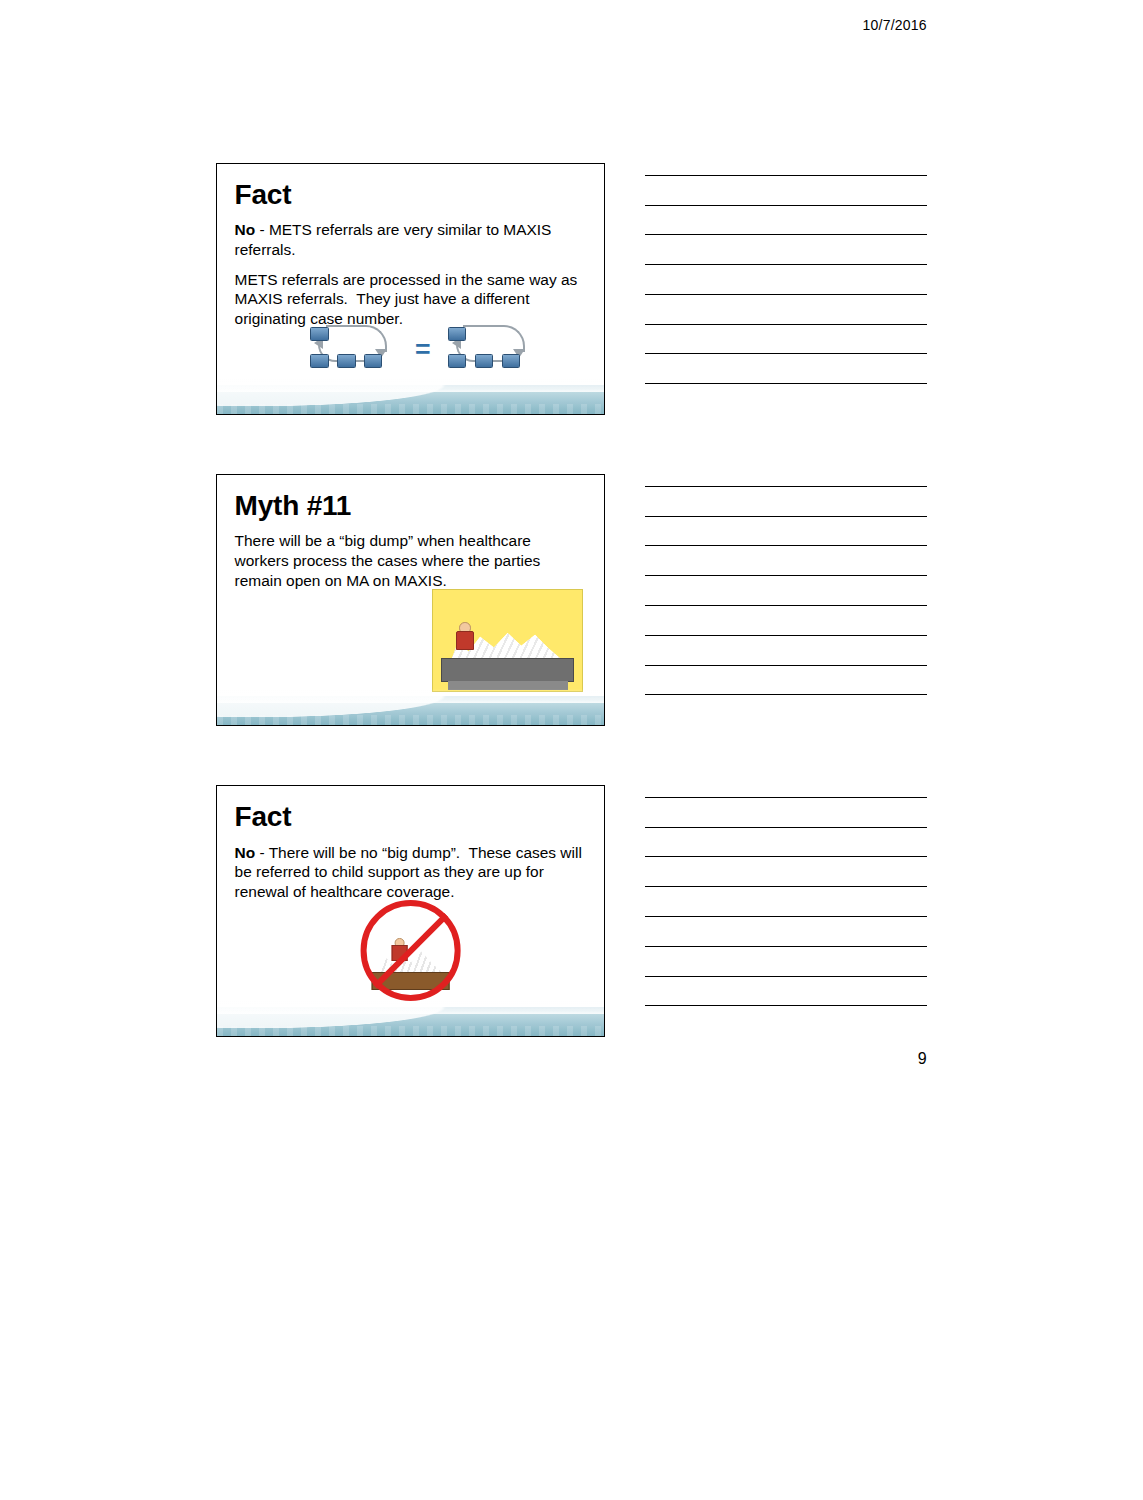10/7/2016
Fact
No - METS referrals are very similar to MAXIS referrals.
METS referrals are processed in the same way as MAXIS referrals. They just have a different originating case number.
=
Myth #11
There will be a “big dump” when healthcare workers process the cases where the parties remain open on MA on MAXIS.
Fact
No - There will be no “big dump”. These cases will be referred to child support as they are up for renewal of healthcare coverage.
9